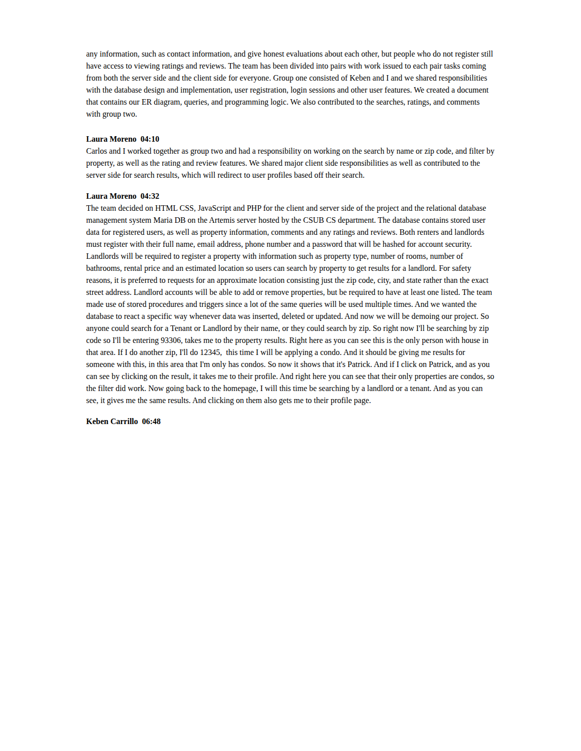any information, such as contact information, and give honest evaluations about each other, but people who do not register still have access to viewing ratings and reviews. The team has been divided into pairs with work issued to each pair tasks coming from both the server side and the client side for everyone. Group one consisted of Keben and I and we shared responsibilities with the database design and implementation, user registration, login sessions and other user features. We created a document that contains our ER diagram, queries, and programming logic. We also contributed to the searches, ratings, and comments with group two.
Laura Moreno 04:10
Carlos and I worked together as group two and had a responsibility on working on the search by name or zip code, and filter by property, as well as the rating and review features. We shared major client side responsibilities as well as contributed to the server side for search results, which will redirect to user profiles based off their search.
Laura Moreno 04:32
The team decided on HTML CSS, JavaScript and PHP for the client and server side of the project and the relational database management system Maria DB on the Artemis server hosted by the CSUB CS department. The database contains stored user data for registered users, as well as property information, comments and any ratings and reviews. Both renters and landlords must register with their full name, email address, phone number and a password that will be hashed for account security. Landlords will be required to register a property with information such as property type, number of rooms, number of bathrooms, rental price and an estimated location so users can search by property to get results for a landlord. For safety reasons, it is preferred to requests for an approximate location consisting just the zip code, city, and state rather than the exact street address. Landlord accounts will be able to add or remove properties, but be required to have at least one listed. The team made use of stored procedures and triggers since a lot of the same queries will be used multiple times. And we wanted the database to react a specific way whenever data was inserted, deleted or updated. And now we will be demoing our project. So anyone could search for a Tenant or Landlord by their name, or they could search by zip. So right now I'll be searching by zip code so I'll be entering 93306, takes me to the property results. Right here as you can see this is the only person with house in that area. If I do another zip, I'll do 12345, this time I will be applying a condo. And it should be giving me results for someone with this, in this area that I'm only has condos. So now it shows that it's Patrick. And if I click on Patrick, and as you can see by clicking on the result, it takes me to their profile. And right here you can see that their only properties are condos, so the filter did work. Now going back to the homepage, I will this time be searching by a landlord or a tenant. And as you can see, it gives me the same results. And clicking on them also gets me to their profile page.
Keben Carrillo 06:48